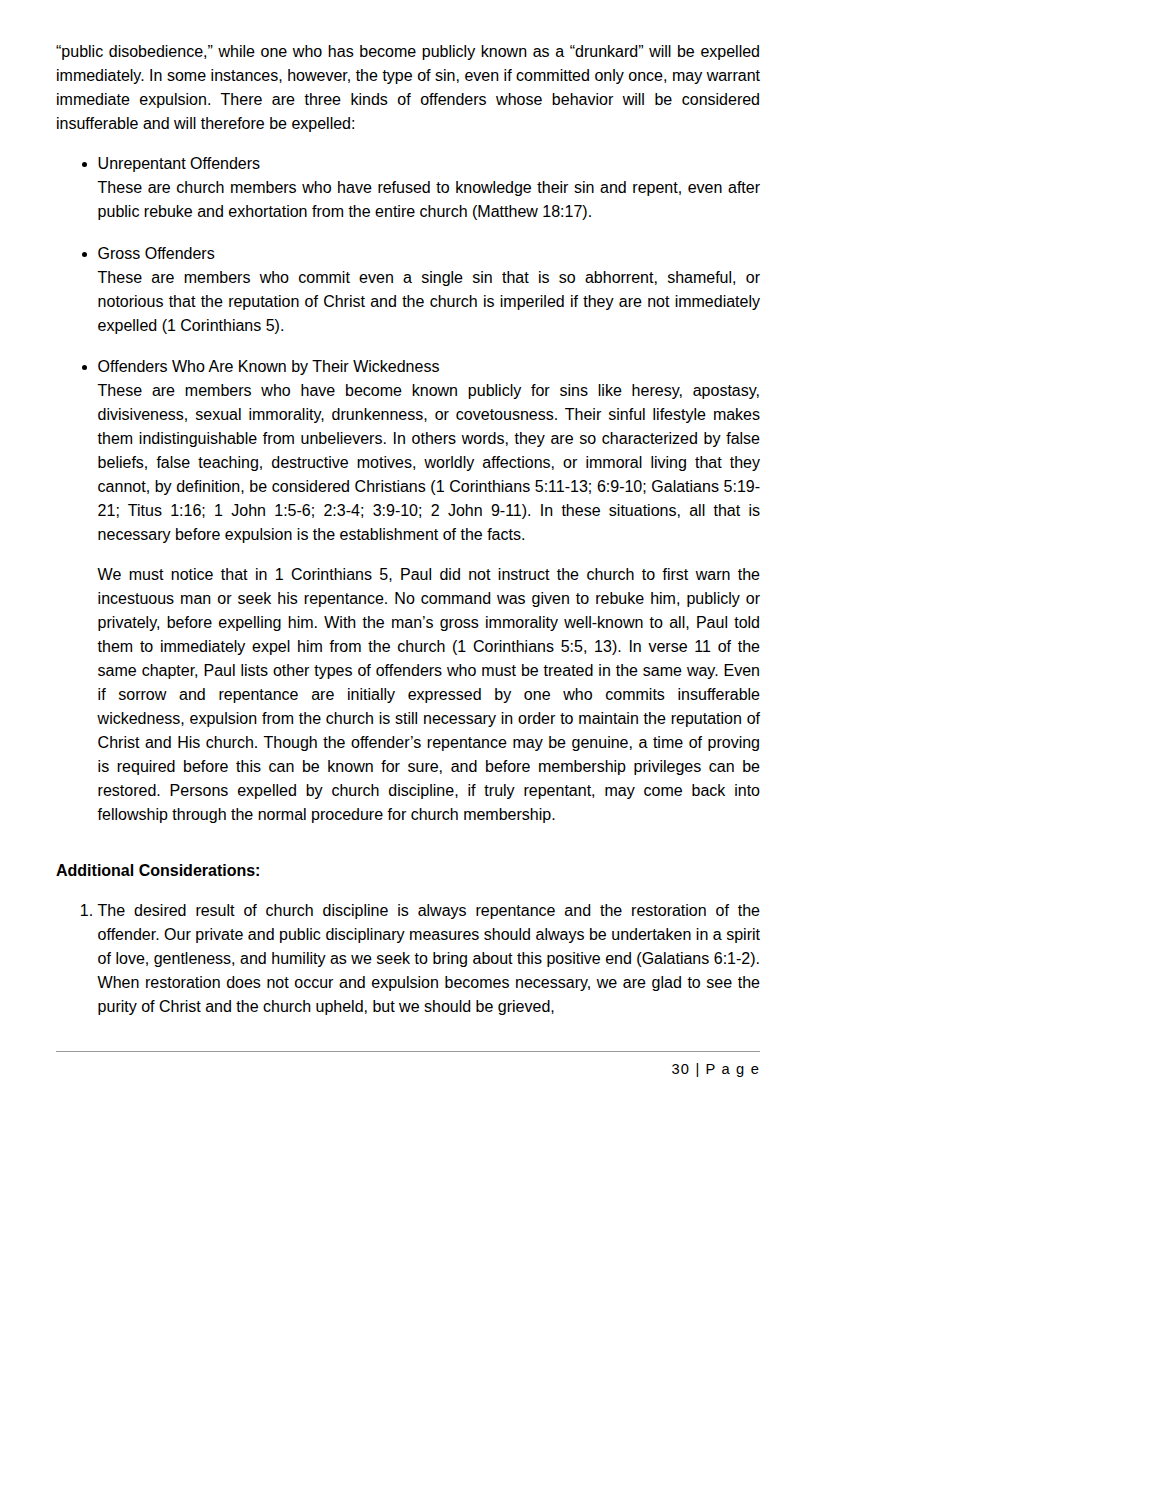“public disobedience,” while one who has become publicly known as a “drunkard” will be expelled immediately. In some instances, however, the type of sin, even if committed only once, may warrant immediate expulsion. There are three kinds of offenders whose behavior will be considered insufferable and will therefore be expelled:
Unrepentant Offenders
These are church members who have refused to knowledge their sin and repent, even after public rebuke and exhortation from the entire church (Matthew 18:17).
Gross Offenders
These are members who commit even a single sin that is so abhorrent, shameful, or notorious that the reputation of Christ and the church is imperiled if they are not immediately expelled (1 Corinthians 5).
Offenders Who Are Known by Their Wickedness
These are members who have become known publicly for sins like heresy, apostasy, divisiveness, sexual immorality, drunkenness, or covetousness. Their sinful lifestyle makes them indistinguishable from unbelievers. In others words, they are so characterized by false beliefs, false teaching, destructive motives, worldly affections, or immoral living that they cannot, by definition, be considered Christians (1 Corinthians 5:11-13; 6:9-10; Galatians 5:19-21; Titus 1:16; 1 John 1:5-6; 2:3-4; 3:9-10; 2 John 9-11). In these situations, all that is necessary before expulsion is the establishment of the facts.
We must notice that in 1 Corinthians 5, Paul did not instruct the church to first warn the incestuous man or seek his repentance. No command was given to rebuke him, publicly or privately, before expelling him. With the man’s gross immorality well-known to all, Paul told them to immediately expel him from the church (1 Corinthians 5:5, 13). In verse 11 of the same chapter, Paul lists other types of offenders who must be treated in the same way. Even if sorrow and repentance are initially expressed by one who commits insufferable wickedness, expulsion from the church is still necessary in order to maintain the reputation of Christ and His church. Though the offender’s repentance may be genuine, a time of proving is required before this can be known for sure, and before membership privileges can be restored. Persons expelled by church discipline, if truly repentant, may come back into fellowship through the normal procedure for church membership.
Additional Considerations:
The desired result of church discipline is always repentance and the restoration of the offender. Our private and public disciplinary measures should always be undertaken in a spirit of love, gentleness, and humility as we seek to bring about this positive end (Galatians 6:1-2). When restoration does not occur and expulsion becomes necessary, we are glad to see the purity of Christ and the church upheld, but we should be grieved,
30 | P a g e